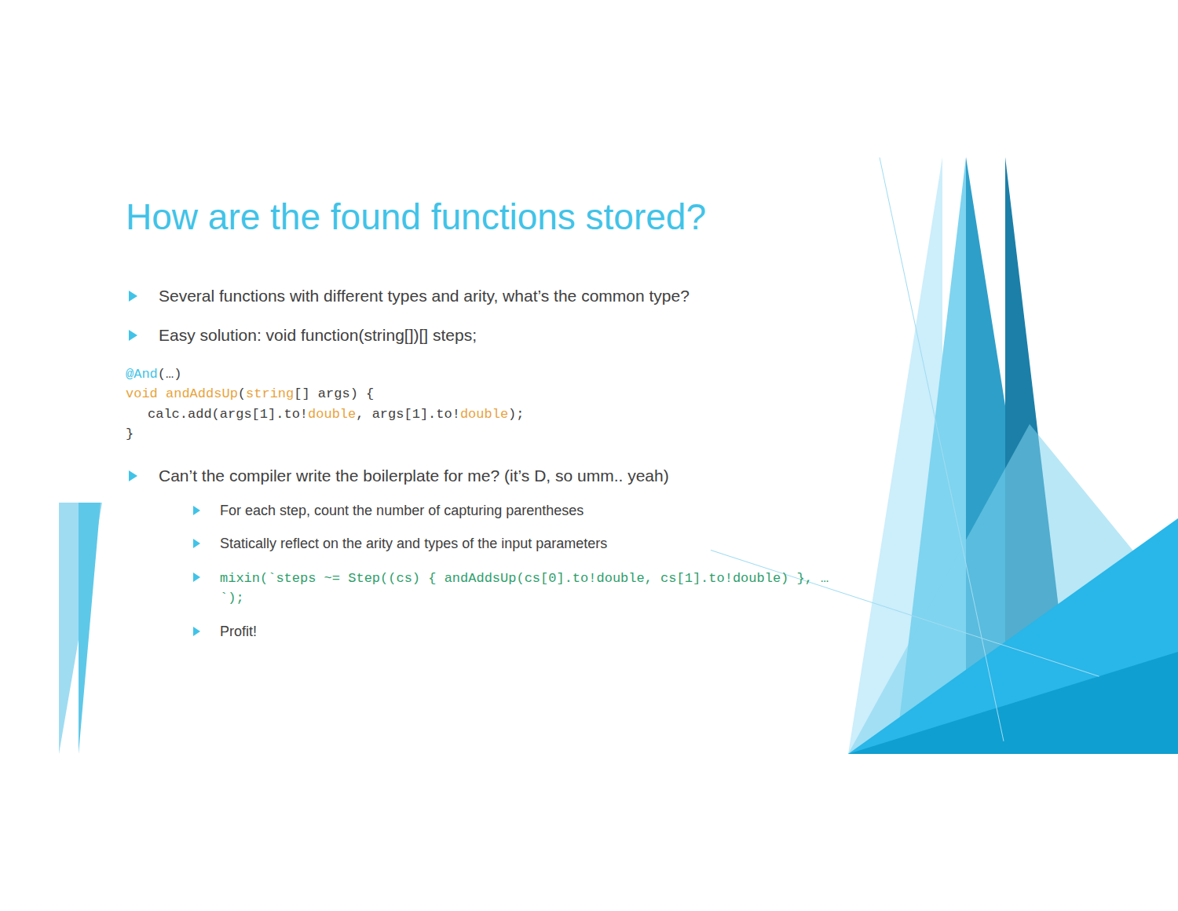How are the found functions stored?
Several functions with different types and arity, what’s the common type?
Easy solution: void function(string[])[] steps;
@And(…)
void andAddsUp(string[] args) {
calc.add(args[1].to!double, args[1].to!double);
}
Can’t the compiler write the boilerplate for me? (it’s D, so umm.. yeah)
For each step, count the number of capturing parentheses
Statically reflect on the arity and types of the input parameters
mixin(`steps ~= Step((cs) { andAddsUp(cs[0].to!double, cs[1].to!double) }, …`);
Profit!